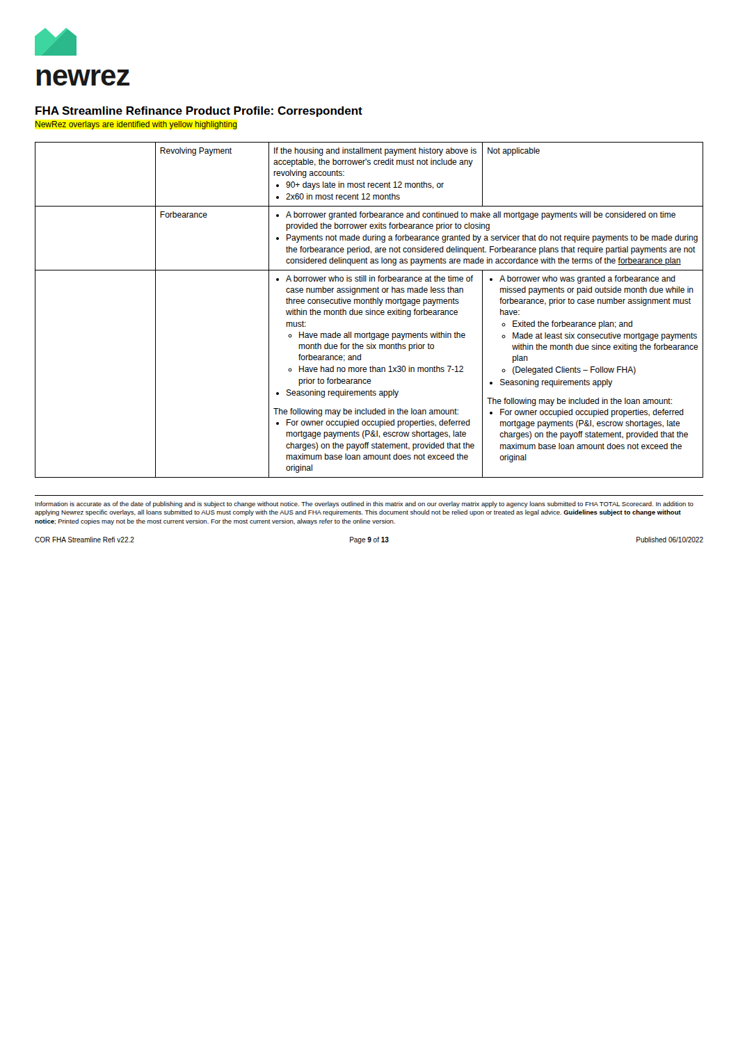newrez
FHA Streamline Refinance Product Profile: Correspondent
NewRez overlays are identified with yellow highlighting
| | Revolving Payment | If the housing and installment payment history above is acceptable, the borrower's credit must not include any revolving accounts: 90+ days late in most recent 12 months, or 2x60 in most recent 12 months | Not applicable |
| | Forbearance | A borrower granted forbearance and continued to make all mortgage payments will be considered on time provided the borrower exits forbearance prior to closing Payments not made during a forbearance granted by a servicer that do not require payments to be made during the forbearance period, are not considered delinquent. Forbearance plans that require partial payments are not considered delinquent as long as payments are made in accordance with the terms of the forbearance plan |
| | | A borrower who is still in forbearance at the time of case number assignment or has made less than three consecutive monthly mortgage payments within the month due since exiting forbearance must: Have made all mortgage payments within the month due for the six months prior to forbearance; and Have had no more than 1x30 in months 7-12 prior to forbearance Seasoning requirements apply The following may be included in the loan amount: For owner occupied occupied properties, deferred mortgage payments (P&I, escrow shortages, late charges) on the payoff statement, provided that the maximum base loan amount does not exceed the original | A borrower who was granted a forbearance and missed payments or paid outside month due while in forbearance, prior to case number assignment must have: Exited the forbearance plan; and Made at least six consecutive mortgage payments within the month due since exiting the forbearance plan (Delegated Clients – Follow FHA) Seasoning requirements apply The following may be included in the loan amount: For owner occupied occupied properties, deferred mortgage payments (P&I, escrow shortages, late charges) on the payoff statement, provided that the maximum base loan amount does not exceed the original |
Information is accurate as of the date of publishing and is subject to change without notice. The overlays outlined in this matrix and on our overlay matrix apply to agency loans submitted to FHA TOTAL Scorecard. In addition to applying Newrez specific overlays, all loans submitted to AUS must comply with the AUS and FHA requirements. This document should not be relied upon or treated as legal advice. Guidelines subject to change without notice; Printed copies may not be the most current version. For the most current version, always refer to the online version.
COR FHA Streamline Refi v22.2 Page 9 of 13 Published 06/10/2022